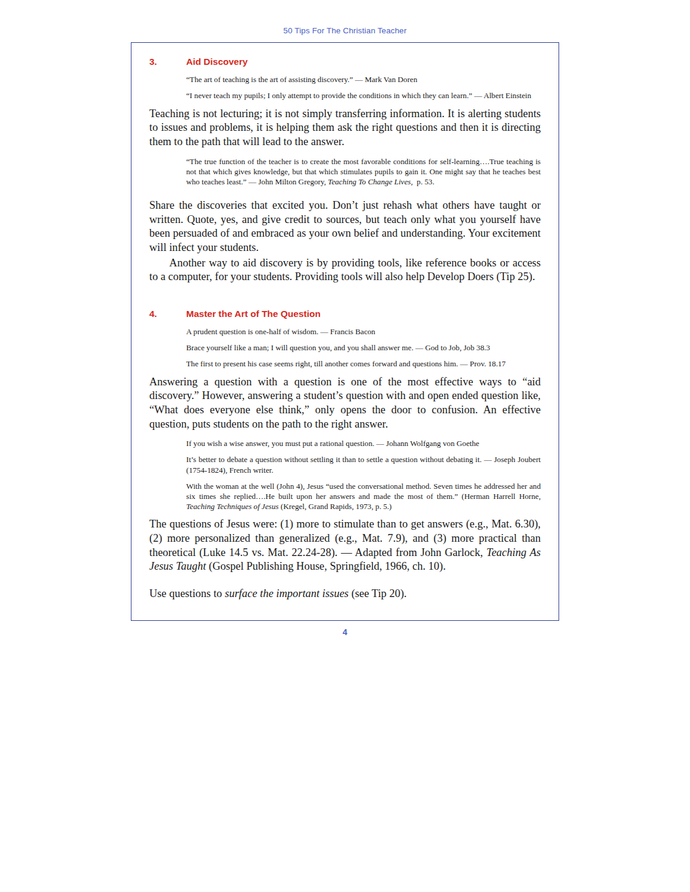50 Tips For The Christian Teacher
3. Aid Discovery
“The art of teaching is the art of assisting discovery.” — Mark Van Doren
“I never teach my pupils; I only attempt to provide the conditions in which they can learn.” — Albert Einstein
Teaching is not lecturing; it is not simply transferring information. It is alerting students to issues and problems, it is helping them ask the right questions and then it is directing them to the path that will lead to the answer.
“The true function of the teacher is to create the most favorable conditions for self-learning….True teaching is not that which gives knowledge, but that which stimulates pupils to gain it. One might say that he teaches best who teaches least.” — John Milton Gregory, Teaching To Change Lives, p. 53.
Share the discoveries that excited you. Don’t just rehash what others have taught or written. Quote, yes, and give credit to sources, but teach only what you yourself have been persuaded of and embraced as your own belief and understanding. Your excitement will infect your students.
Another way to aid discovery is by providing tools, like reference books or access to a computer, for your students. Providing tools will also help Develop Doers (Tip 25).
4. Master the Art of The Question
A prudent question is one-half of wisdom. — Francis Bacon
Brace yourself like a man; I will question you, and you shall answer me. — God to Job, Job 38.3
The first to present his case seems right, till another comes forward and questions him. — Prov. 18.17
Answering a question with a question is one of the most effective ways to “aid discovery.” However, answering a student’s question with and open ended question like, “What does everyone else think,” only opens the door to confusion. An effective question, puts students on the path to the right answer.
If you wish a wise answer, you must put a rational question. — Johann Wolfgang von Goethe
It’s better to debate a question without settling it than to settle a question without debating it. — Joseph Joubert (1754-1824), French writer.
With the woman at the well (John 4), Jesus “used the conversational method. Seven times he addressed her and six times she replied….He built upon her answers and made the most of them.” (Herman Harrell Horne, Teaching Techniques of Jesus (Kregel, Grand Rapids, 1973, p. 5.)
The questions of Jesus were: (1) more to stimulate than to get answers (e.g., Mat. 6.30), (2) more personalized than generalized (e.g., Mat. 7.9), and (3) more practical than theoretical (Luke 14.5 vs. Mat. 22.24-28). — Adapted from John Garlock, Teaching As Jesus Taught (Gospel Publishing House, Springfield, 1966, ch. 10).
Use questions to surface the important issues (see Tip 20).
4